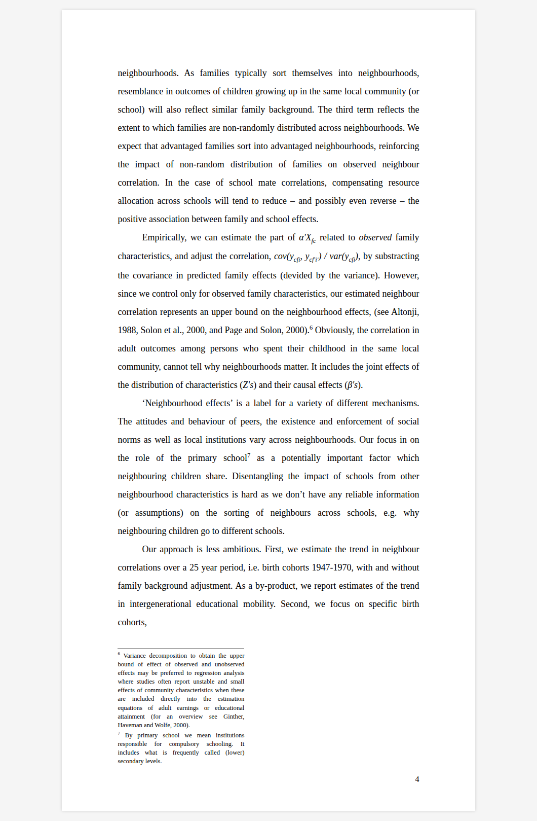neighbourhoods. As families typically sort themselves into neighbourhoods, resemblance in outcomes of children growing up in the same local community (or school) will also reflect similar family background. The third term reflects the extent to which families are non-randomly distributed across neighbourhoods. We expect that advantaged families sort into advantaged neighbourhoods, reinforcing the impact of non-random distribution of families on observed neighbour correlation. In the case of school mate correlations, compensating resource allocation across schools will tend to reduce – and possibly even reverse – the positive association between family and school effects.
Empirically, we can estimate the part of α'Xfc related to observed family characteristics, and adjust the correlation, cov(ycfi, ycf'i') / var(ycfi), by substracting the covariance in predicted family effects (devided by the variance). However, since we control only for observed family characteristics, our estimated neighbour correlation represents an upper bound on the neighbourhood effects, (see Altonji, 1988, Solon et al., 2000, and Page and Solon, 2000).6 Obviously, the correlation in adult outcomes among persons who spent their childhood in the same local community, cannot tell why neighbourhoods matter. It includes the joint effects of the distribution of characteristics (Z's) and their causal effects (β's).
‘Neighbourhood effects’ is a label for a variety of different mechanisms. The attitudes and behaviour of peers, the existence and enforcement of social norms as well as local institutions vary across neighbourhoods. Our focus in on the role of the primary school7 as a potentially important factor which neighbouring children share. Disentangling the impact of schools from other neighbourhood characteristics is hard as we don’t have any reliable information (or assumptions) on the sorting of neighbours across schools, e.g. why neighbouring children go to different schools.
Our approach is less ambitious. First, we estimate the trend in neighbour correlations over a 25 year period, i.e. birth cohorts 1947-1970, with and without family background adjustment. As a by-product, we report estimates of the trend in intergenerational educational mobility. Second, we focus on specific birth cohorts,
6 Variance decomposition to obtain the upper bound of effect of observed and unobserved effects may be preferred to regression analysis where studies often report unstable and small effects of community characteristics when these are included directly into the estimation equations of adult earnings or educational attainment (for an overview see Ginther, Haveman and Wolfe, 2000).
7 By primary school we mean institutions responsible for compulsory schooling. It includes what is frequently called (lower) secondary levels.
4